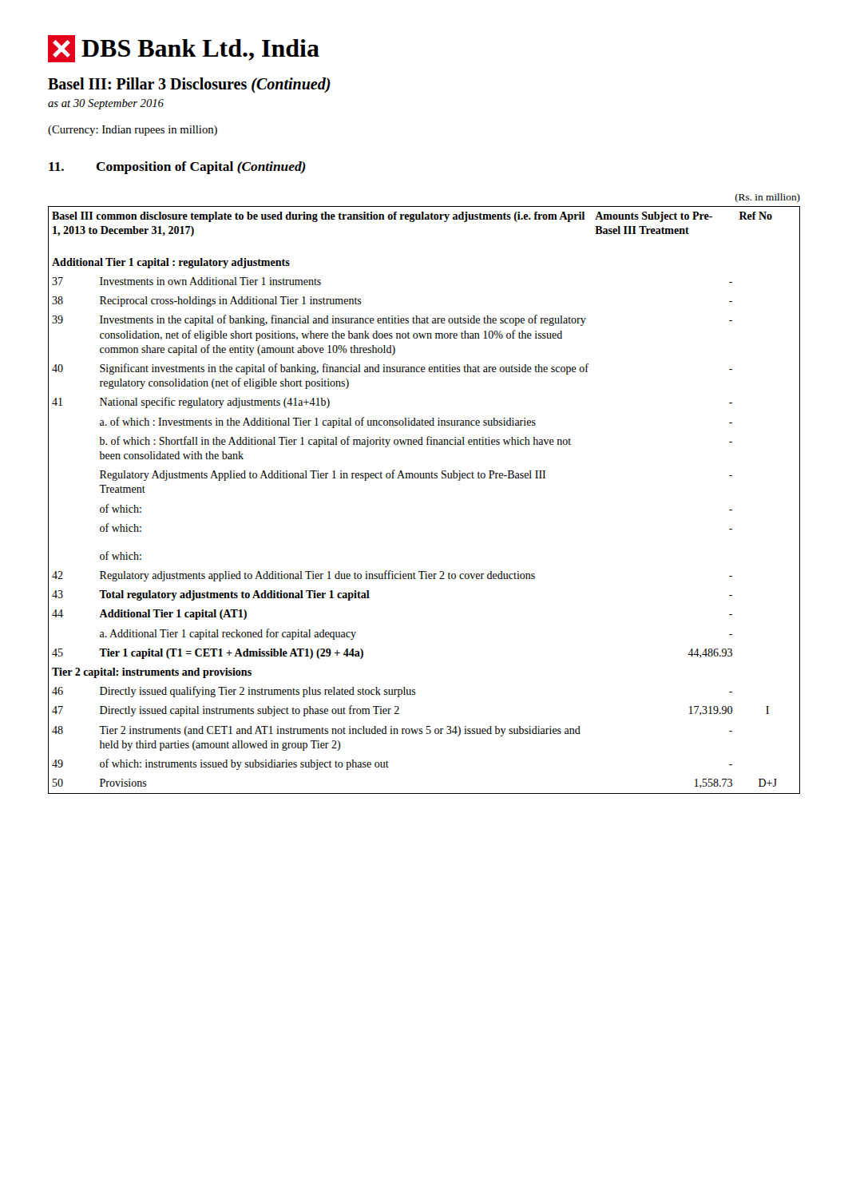DBS Bank Ltd., India
Basel III: Pillar 3 Disclosures (Continued)
as at 30 September 2016
(Currency: Indian rupees in million)
11. Composition of Capital (Continued)
(Rs. in million)
| Basel III common disclosure template to be used during the transition of regulatory adjustments (i.e. from April 1, 2013 to December 31, 2017) | Amounts Subject to Pre-Basel III Treatment | Ref No |
| Additional Tier 1 capital : regulatory adjustments |
| 37 | Investments in own Additional Tier 1 instruments | - | |
| 38 | Reciprocal cross-holdings in Additional Tier 1 instruments | - | |
| 39 | Investments in the capital of banking, financial and insurance entities that are outside the scope of regulatory consolidation, net of eligible short positions, where the bank does not own more than 10% of the issued common share capital of the entity (amount above 10% threshold) | - | |
| 40 | Significant investments in the capital of banking, financial and insurance entities that are outside the scope of regulatory consolidation (net of eligible short positions) | - | |
| 41 | National specific regulatory adjustments (41a+41b) | - | |
| | a. of which : Investments in the Additional Tier 1 capital of unconsolidated insurance subsidiaries | - | |
| | b. of which : Shortfall in the Additional Tier 1 capital of majority owned financial entities which have not been consolidated with the bank | - | |
| | Regulatory Adjustments Applied to Additional Tier 1 in respect of Amounts Subject to Pre-Basel III Treatment | - | |
| | of which: | - | |
| | of which: | - | |
| | of which: | | |
| 42 | Regulatory adjustments applied to Additional Tier 1 due to insufficient Tier 2 to cover deductions | - | |
| 43 | Total regulatory adjustments to Additional Tier 1 capital | - | |
| 44 | Additional Tier 1 capital (AT1) | - | |
| | a. Additional Tier 1 capital reckoned for capital adequacy | - | |
| 45 | Tier 1 capital (T1 = CET1 + Admissible AT1) (29 + 44a) | 44,486.93 | |
| Tier 2 capital: instruments and provisions |
| 46 | Directly issued qualifying Tier 2 instruments plus related stock surplus | - | |
| 47 | Directly issued capital instruments subject to phase out from Tier 2 | 17,319.90 | I |
| 48 | Tier 2 instruments (and CET1 and AT1 instruments not included in rows 5 or 34) issued by subsidiaries and held by third parties (amount allowed in group Tier 2) | - | |
| 49 | of which: instruments issued by subsidiaries subject to phase out | - | |
| 50 | Provisions | 1,558.73 | D+J |